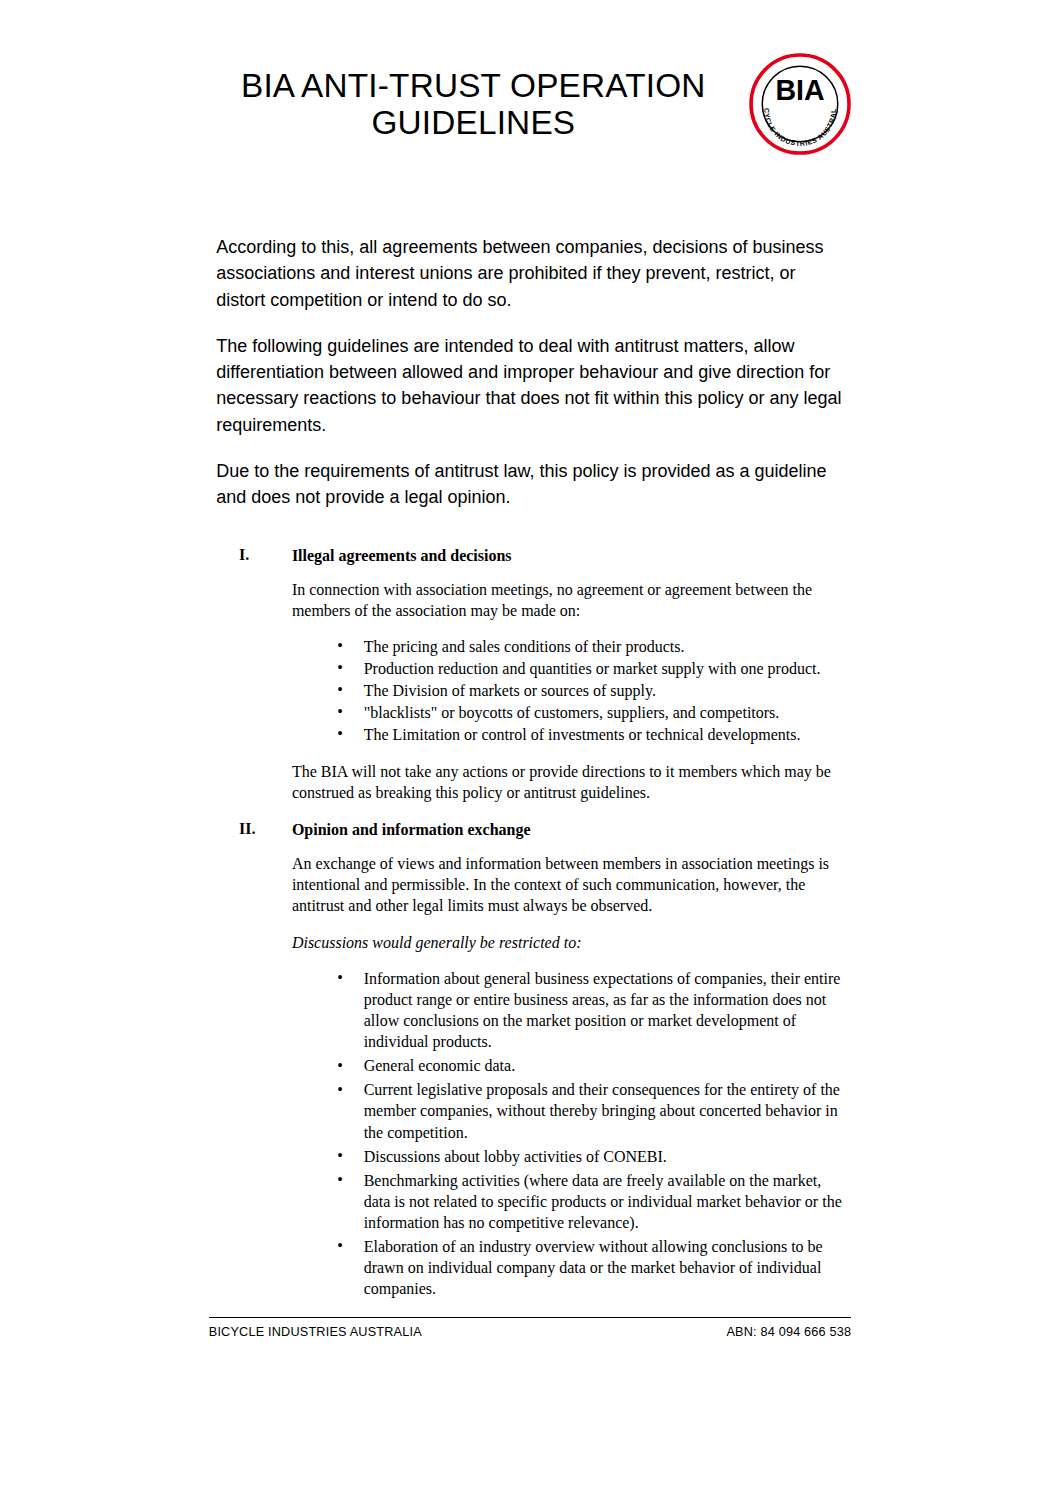BIA ANTI-TRUST OPERATION GUIDELINES
BIA BICYCLE INDUSTRIES AUSTRALIA
According to this, all agreements between companies, decisions of business associations and interest unions are prohibited if they prevent, restrict, or distort competition or intend to do so.
The following guidelines are intended to deal with antitrust matters, allow differentiation between allowed and improper behaviour and give direction for necessary reactions to behaviour that does not fit within this policy or any legal requirements.
Due to the requirements of antitrust law, this policy is provided as a guideline and does not provide a legal opinion.
Illegal agreements and decisions
In connection with association meetings, no agreement or agreement between the members of the association may be made on:
The pricing and sales conditions of their products.
Production reduction and quantities or market supply with one product.
The Division of markets or sources of supply.
"blacklists" or boycotts of customers, suppliers, and competitors.
The Limitation or control of investments or technical developments.
The BIA will not take any actions or provide directions to it members which may be construed as breaking this policy or antitrust guidelines.
Opinion and information exchange
An exchange of views and information between members in association meetings is intentional and permissible. In the context of such communication, however, the antitrust and other legal limits must always be observed.
Discussions would generally be restricted to:
Information about general business expectations of companies, their entire product range or entire business areas, as far as the information does not allow conclusions on the market position or market development of individual products.
General economic data.
Current legislative proposals and their consequences for the entirety of the member companies, without thereby bringing about concerted behavior in the competition.
Discussions about lobby activities of CONEBI.
Benchmarking activities (where data are freely available on the market, data is not related to specific products or individual market behavior or the information has no competitive relevance).
Elaboration of an industry overview without allowing conclusions to be drawn on individual company data or the market behavior of individual companies.
BICYCLE INDUSTRIES AUSTRALIA ABN: 84 094 666 538